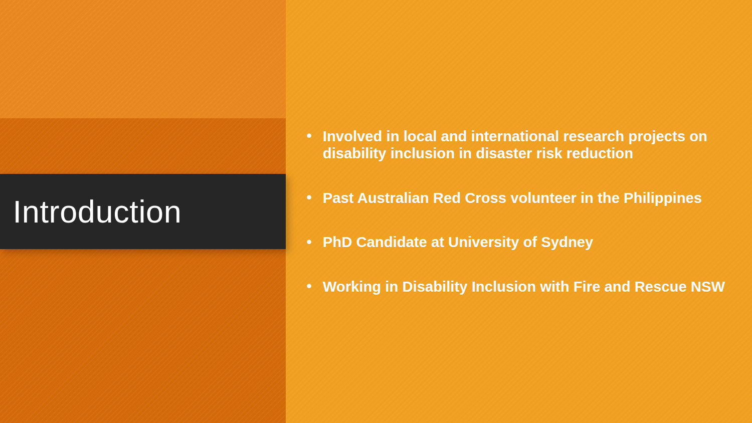Introduction
Involved in local and international research projects on disability inclusion in disaster risk reduction
Past Australian Red Cross volunteer in the Philippines
PhD Candidate at University of Sydney
Working in Disability Inclusion with Fire and Rescue NSW